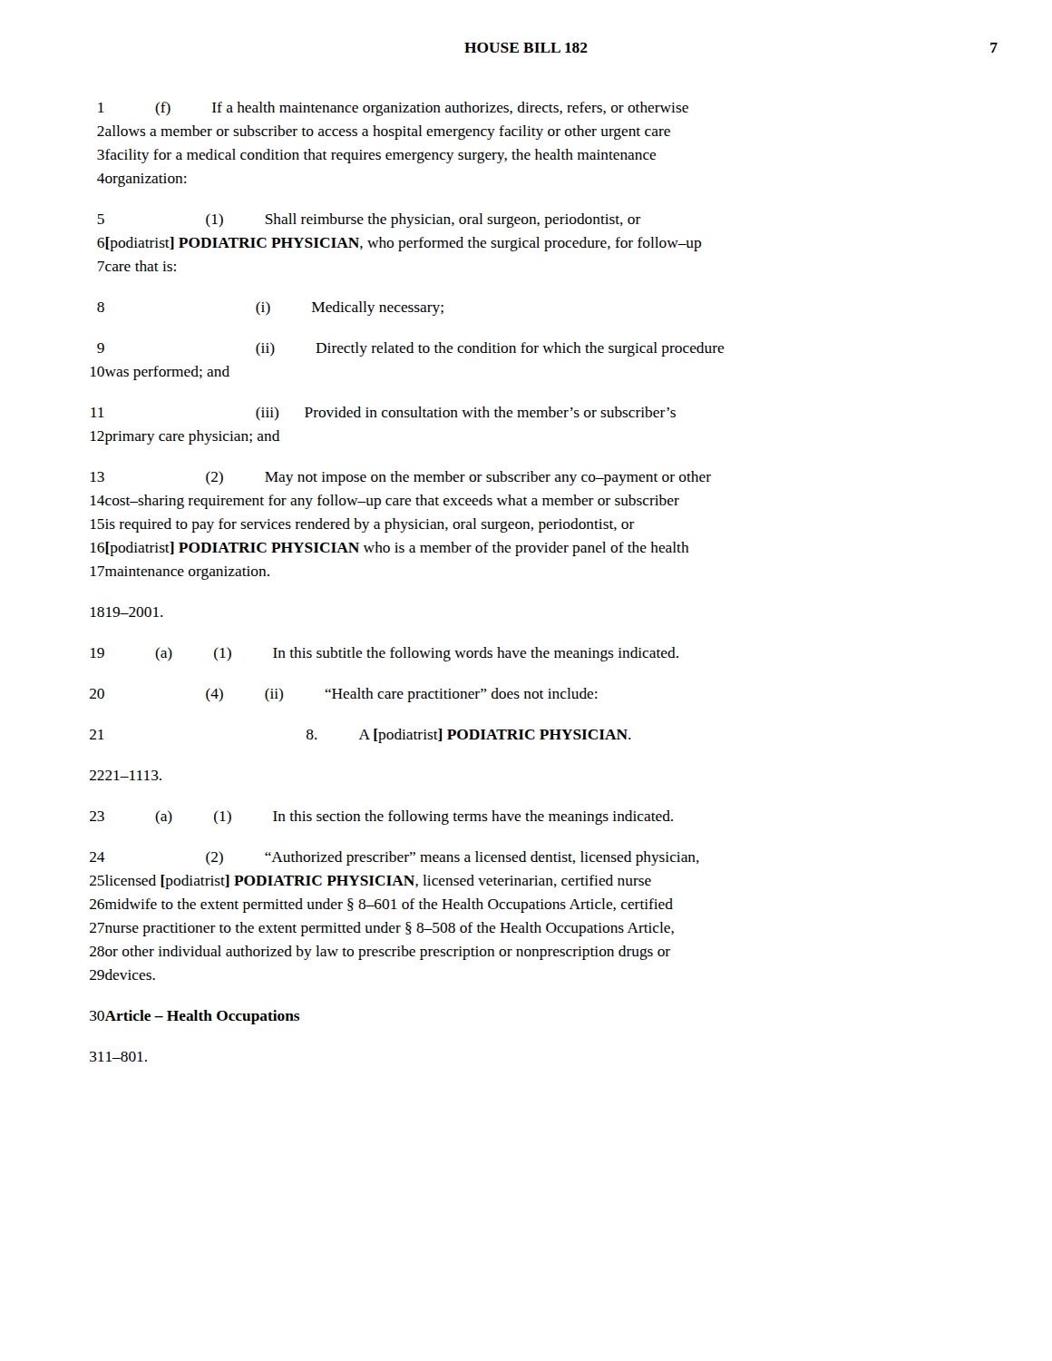HOUSE BILL 182 7
| 1 | (f) If a health maintenance organization authorizes, directs, refers, or otherwise |
| 2 | allows a member or subscriber to access a hospital emergency facility or other urgent care |
| 3 | facility for a medical condition that requires emergency surgery, the health maintenance |
| 4 | organization: |
| 5 | (1) Shall reimburse the physician, oral surgeon, periodontist, or |
| 6 | [ podiatrist ] PODIATRIC PHYSICIAN , who performed the surgical procedure, for follow–up |
| 7 | care that is: |
| 8 | (i) Medically necessary; |
| 9 | (ii) Directly related to the condition for which the surgical procedure |
| 10 | was performed; and |
| 11 | (iii) Provided in consultation with the member’s or subscriber’s |
| 12 | primary care physician; and |
| 13 | (2) May not impose on the member or subscriber any co–payment or other |
| 14 | cost–sharing requirement for any follow–up care that exceeds what a member or subscriber |
| 15 | is required to pay for services rendered by a physician, oral surgeon, periodontist, or |
| 16 | [ podiatrist ] PODIATRIC PHYSICIAN who is a member of the provider panel of the health |
| 17 | maintenance organization. |
| 18 | 19–2001. |
| 19 | (a) (1) In this subtitle the following words have the meanings indicated. |
| 20 | (4) (ii) “Health care practitioner” does not include: |
| 21 | 8. A [ podiatrist ] PODIATRIC PHYSICIAN . |
| 22 | 21–1113. |
| 23 | (a) (1) In this section the following terms have the meanings indicated. |
| 24 | (2) “Authorized prescriber” means a licensed dentist, licensed physician, |
| 25 | licensed [ podiatrist ] PODIATRIC PHYSICIAN , licensed veterinarian, certified nurse |
| 26 | midwife to the extent permitted under § 8–601 of the Health Occupations Article, certified |
| 27 | nurse practitioner to the extent permitted under § 8–508 of the Health Occupations Article, |
| 28 | or other individual authorized by law to prescribe prescription or nonprescription drugs or |
| 29 | devices. |
| 30 | Article – Health Occupations |
| 31 | 1–801. |